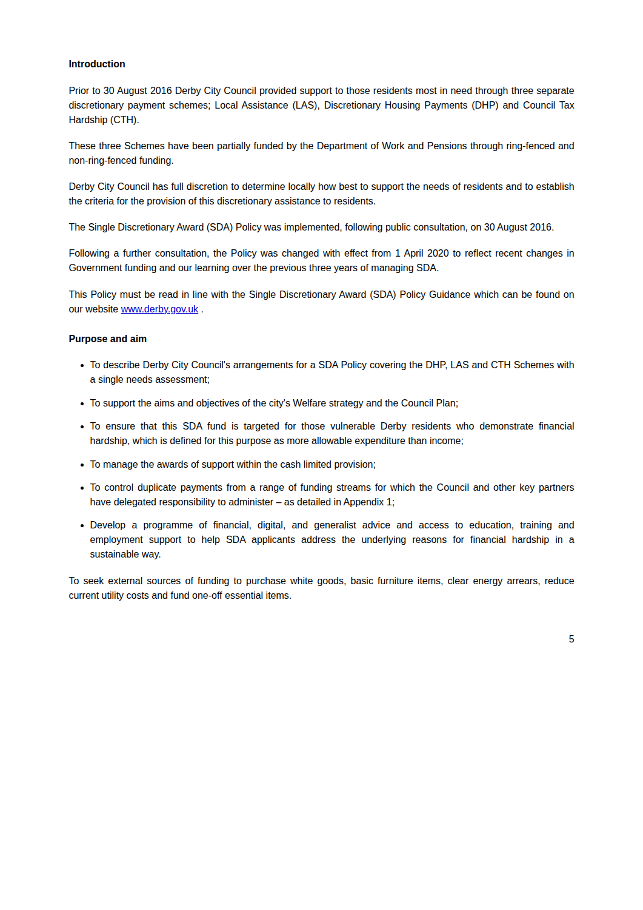Introduction
Prior to 30 August 2016 Derby City Council provided support to those residents most in need through three separate discretionary payment schemes; Local Assistance (LAS), Discretionary Housing Payments (DHP) and Council Tax Hardship (CTH).
These three Schemes have been partially funded by the Department of Work and Pensions through ring-fenced and non-ring-fenced funding.
Derby City Council has full discretion to determine locally how best to support the needs of residents and to establish the criteria for the provision of this discretionary assistance to residents.
The Single Discretionary Award (SDA) Policy was implemented, following public consultation, on 30 August 2016.
Following a further consultation, the Policy was changed with effect from 1 April 2020 to reflect recent changes in Government funding and our learning over the previous three years of managing SDA.
This Policy must be read in line with the Single Discretionary Award (SDA) Policy Guidance which can be found on our website www.derby.gov.uk .
Purpose and aim
To describe Derby City Council's arrangements for a SDA Policy covering the DHP, LAS and CTH Schemes with a single needs assessment;
To support the aims and objectives of the city's Welfare strategy and the Council Plan;
To ensure that this SDA fund is targeted for those vulnerable Derby residents who demonstrate financial hardship, which is defined for this purpose as more allowable expenditure than income;
To manage the awards of support within the cash limited provision;
To control duplicate payments from a range of funding streams for which the Council and other key partners have delegated responsibility to administer – as detailed in Appendix 1;
Develop a programme of financial, digital, and generalist advice and access to education, training and employment support to help SDA applicants address the underlying reasons for financial hardship in a sustainable way.
To seek external sources of funding to purchase white goods, basic furniture items, clear energy arrears, reduce current utility costs and fund one-off essential items.
5